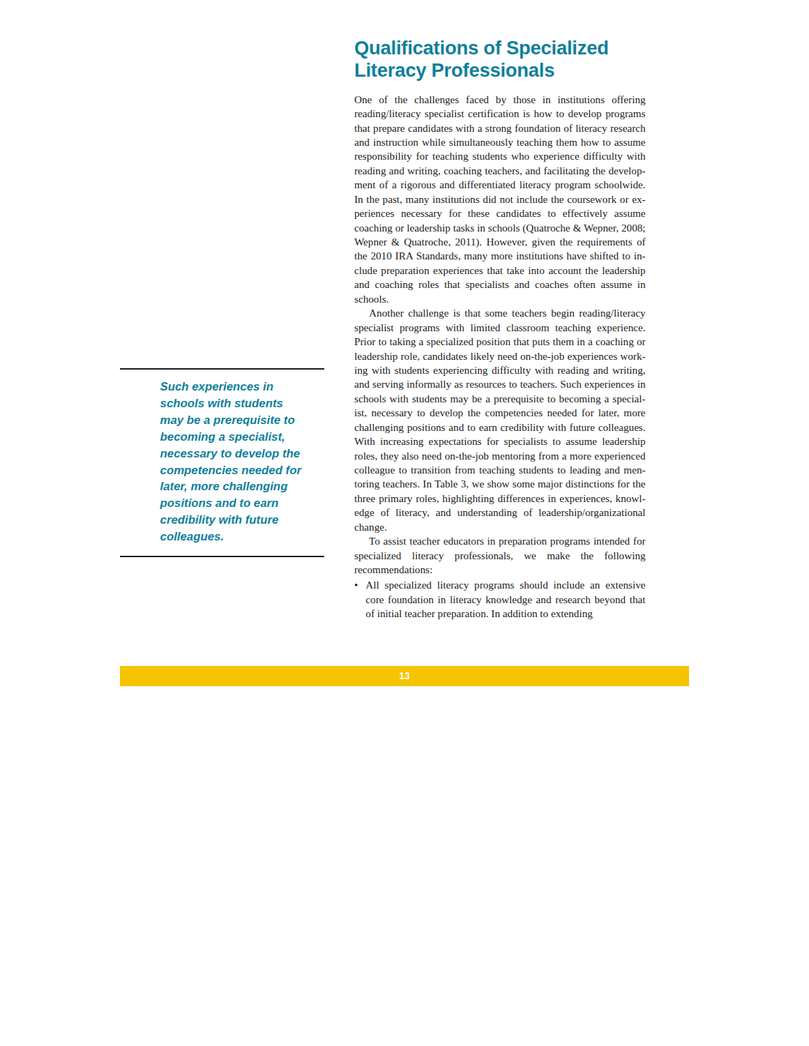Such experiences in schools with students may be a prerequisite to becoming a specialist, necessary to develop the competencies needed for later, more challenging positions and to earn credibility with future colleagues.
Qualifications of Specialized
Literacy Professionals
One of the challenges faced by those in institutions offering reading/literacy specialist certification is how to develop programs that prepare candidates with a strong foundation of literacy research and instruction while simultaneously teaching them how to assume responsibility for teaching students who experience difficulty with reading and writing, coaching teachers, and facilitating the development of a rigorous and differentiated literacy program schoolwide. In the past, many institutions did not include the coursework or experiences necessary for these candidates to effectively assume coaching or leadership tasks in schools (Quatroche & Wepner, 2008; Wepner & Quatroche, 2011). However, given the requirements of the 2010 IRA Standards, many more institutions have shifted to include preparation experiences that take into account the leadership and coaching roles that specialists and coaches often assume in schools.
Another challenge is that some teachers begin reading/literacy specialist programs with limited classroom teaching experience. Prior to taking a specialized position that puts them in a coaching or leadership role, candidates likely need on-the-job experiences working with students experiencing difficulty with reading and writing, and serving informally as resources to teachers. Such experiences in schools with students may be a prerequisite to becoming a specialist, necessary to develop the competencies needed for later, more challenging positions and to earn credibility with future colleagues. With increasing expectations for specialists to assume leadership roles, they also need on-the-job mentoring from a more experienced colleague to transition from teaching students to leading and mentoring teachers. In Table 3, we show some major distinctions for the three primary roles, highlighting differences in experiences, knowledge of literacy, and understanding of leadership/organizational change.
To assist teacher educators in preparation programs intended for specialized literacy professionals, we make the following recommendations:
All specialized literacy programs should include an extensive core foundation in literacy knowledge and research beyond that of initial teacher preparation. In addition to extending
13